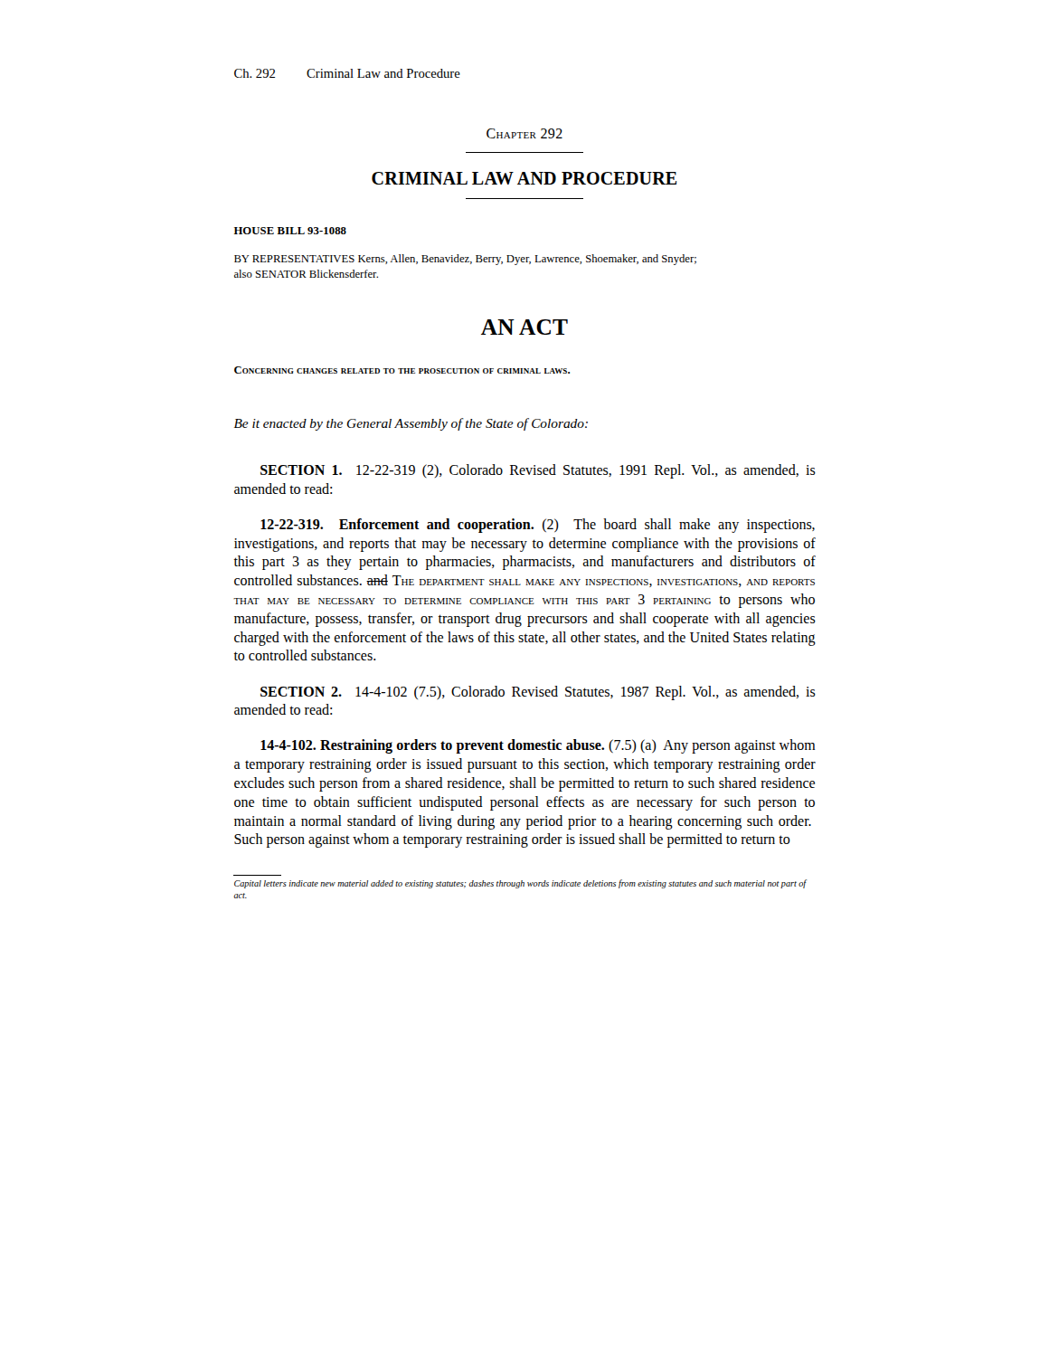Ch. 292 Criminal Law and Procedure
Chapter 292
CRIMINAL LAW AND PROCEDURE
HOUSE BILL 93-1088
BY REPRESENTATIVES Kerns, Allen, Benavidez, Berry, Dyer, Lawrence, Shoemaker, and Snyder;
also SENATOR Blickensderfer.
AN ACT
Concerning changes related to the prosecution of criminal laws.
Be it enacted by the General Assembly of the State of Colorado:
SECTION 1. 12-22-319 (2), Colorado Revised Statutes, 1991 Repl. Vol., as amended, is amended to read:
12-22-319. Enforcement and cooperation. (2) The board shall make any inspections, investigations, and reports that may be necessary to determine compliance with the provisions of this part 3 as they pertain to pharmacies, pharmacists, and manufacturers and distributors of controlled substances. and The department shall make any inspections, investigations, and reports that may be necessary to determine compliance with this part 3 pertaining to persons who manufacture, possess, transfer, or transport drug precursors and shall cooperate with all agencies charged with the enforcement of the laws of this state, all other states, and the United States relating to controlled substances.
SECTION 2. 14-4-102 (7.5), Colorado Revised Statutes, 1987 Repl. Vol., as amended, is amended to read:
14-4-102. Restraining orders to prevent domestic abuse. (7.5) (a) Any person against whom a temporary restraining order is issued pursuant to this section, which temporary restraining order excludes such person from a shared residence, shall be permitted to return to such shared residence one time to obtain sufficient undisputed personal effects as are necessary for such person to maintain a normal standard of living during any period prior to a hearing concerning such order. Such person against whom a temporary restraining order is issued shall be permitted to return to
Capital letters indicate new material added to existing statutes; dashes through words indicate deletions from existing statutes and such material not part of act.